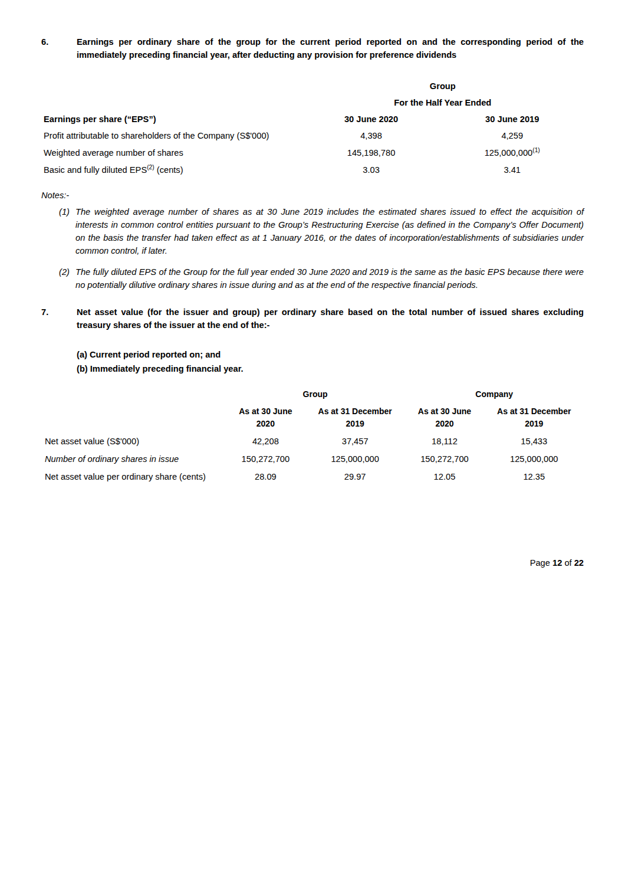6.
Earnings per ordinary share of the group for the current period reported on and the corresponding period of the immediately preceding financial year, after deducting any provision for preference dividends
| | Group |
| | For the Half Year Ended |
| Earnings per share (“EPS”) | 30 June 2020 | 30 June 2019 |
| Profit attributable to shareholders of the Company (S$'000) | 4,398 | 4,259 |
| Weighted average number of shares | 145,198,780 | 125,000,000 (1) |
| Basic and fully diluted EPS (2) (cents) | 3.03 | 3.41 |
Notes:-
The weighted average number of shares as at 30 June 2019 includes the estimated shares issued to effect the acquisition of interests in common control entities pursuant to the Group’s Restructuring Exercise (as defined in the Company’s Offer Document) on the basis the transfer had taken effect as at 1 January 2016, or the dates of incorporation/establishments of subsidiaries under common control, if later.
The fully diluted EPS of the Group for the full year ended 30 June 2020 and 2019 is the same as the basic EPS because there were no potentially dilutive ordinary shares in issue during and as at the end of the respective financial periods.
7.
Net asset value (for the issuer and group) per ordinary share based on the total number of issued shares excluding treasury shares of the issuer at the end of the:-
(a) Current period reported on; and
(b) Immediately preceding financial year.
| | Group | Company |
| --- | --- | --- |
| | As at 30 June 2020 | As at 31 December 2019 | As at 30 June 2020 | As at 31 December 2019 |
| Net asset value (S$'000) | 42,208 | 37,457 | 18,112 | 15,433 |
| Number of ordinary shares in issue | 150,272,700 | 125,000,000 | 150,272,700 | 125,000,000 |
| Net asset value per ordinary share (cents) | 28.09 | 29.97 | 12.05 | 12.35 |
Page 12 of 22